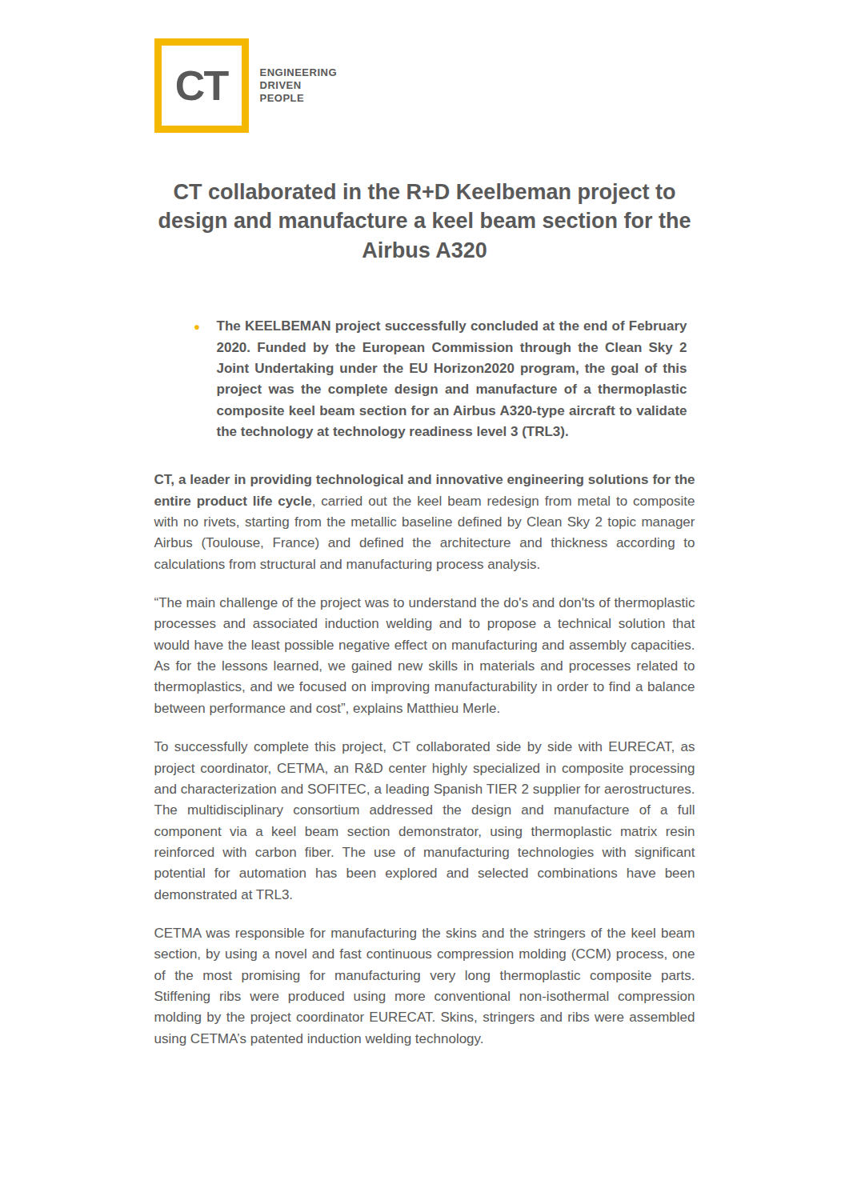CT
ENGINEERING
DRIVEN
PEOPLE
CT collaborated in the R+D Keelbeman project to design and manufacture a keel beam section for the Airbus A320
The KEELBEMAN project successfully concluded at the end of February 2020. Funded by the European Commission through the Clean Sky 2 Joint Undertaking under the EU Horizon2020 program, the goal of this project was the complete design and manufacture of a thermoplastic composite keel beam section for an Airbus A320-type aircraft to validate the technology at technology readiness level 3 (TRL3).
CT, a leader in providing technological and innovative engineering solutions for the entire product life cycle, carried out the keel beam redesign from metal to composite with no rivets, starting from the metallic baseline defined by Clean Sky 2 topic manager Airbus (Toulouse, France) and defined the architecture and thickness according to calculations from structural and manufacturing process analysis.
“The main challenge of the project was to understand the do's and don'ts of thermoplastic processes and associated induction welding and to propose a technical solution that would have the least possible negative effect on manufacturing and assembly capacities. As for the lessons learned, we gained new skills in materials and processes related to thermoplastics, and we focused on improving manufacturability in order to find a balance between performance and cost”, explains Matthieu Merle.
To successfully complete this project, CT collaborated side by side with EURECAT, as project coordinator, CETMA, an R&D center highly specialized in composite processing and characterization and SOFITEC, a leading Spanish TIER 2 supplier for aerostructures. The multidisciplinary consortium addressed the design and manufacture of a full component via a keel beam section demonstrator, using thermoplastic matrix resin reinforced with carbon fiber. The use of manufacturing technologies with significant potential for automation has been explored and selected combinations have been demonstrated at TRL3.
CETMA was responsible for manufacturing the skins and the stringers of the keel beam section, by using a novel and fast continuous compression molding (CCM) process, one of the most promising for manufacturing very long thermoplastic composite parts. Stiffening ribs were produced using more conventional non-isothermal compression molding by the project coordinator EURECAT. Skins, stringers and ribs were assembled using CETMA’s patented induction welding technology.